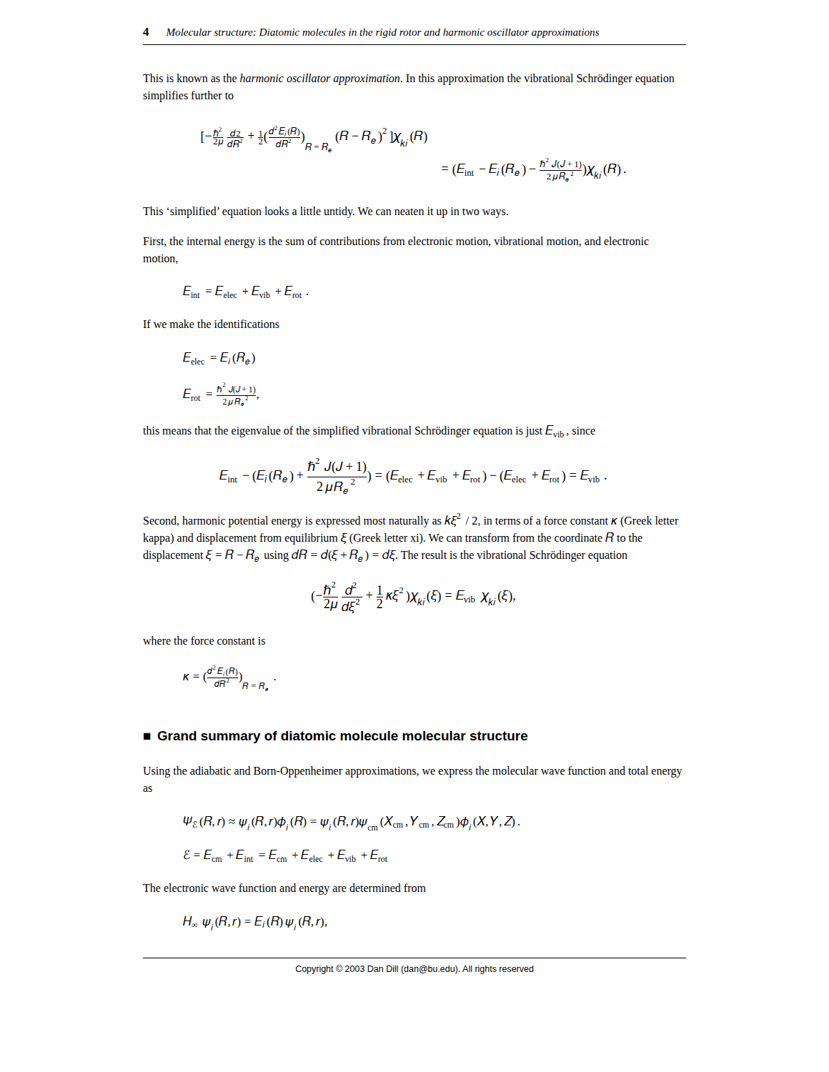4 Molecular structure: Diatomic molecules in the rigid rotor and harmonic oscillator approximations
This is known as the harmonic oscillator approximation. In this approximation the vibrational Schrödinger equation simplifies further to
[ − ℏ22μ d⁢2dR2 + 12 ( d2Ei(R) dR2 ) R=Re (R−Re)2 ] χki (R) = ( Eint − Ei(Re) − ℏ2J(J+1) 2μRe2 ) χki (R) .
This ‘simplified’ equation looks a little untidy. We can neaten it up in two ways.
First, the internal energy is the sum of contributions from electronic motion, vibrational motion, and electronic motion,
Eint = Eelec + Evib + Erot .
If we make the identifications
Eelec = Ei (Re)
Erot = ℏ2J(J+1) 2μRe2 ,
this means that the eigenvalue of the simplified vibrational Schrödinger equation is just Evib, since
Eint − ( Ei(Re) + ℏ2J(J+1) 2μRe2 ) = (Eelec+Evib+Erot) − (Eelec+Erot) = Evib .
Second, harmonic potential energy is expressed most naturally as kξ2/2, in terms of a force constant κ (Greek letter kappa) and displacement from equilibrium ξ (Greek letter xi). We can transform from the coordinate R to the displacement ξ=R−Re using dR=d(ξ+Re)=dξ. The result is the vibrational Schrödinger equation
( − ℏ22μ d2dξ2 + 12 κ ξ2 ) χki (ξ) = Evib χki (ξ) ,
where the force constant is
κ = ( d2Ei(R) dR2 ) R=Re .
■Grand summary of diatomic molecule molecular structure
Using the adiabatic and Born-Oppenheimer approximations, we express the molecular wave function and total energy as
Ψℰ (R,r) ≈ ψi(R,r) ϕi(R) = ψi(R,r) ψcm(Xcm,Ycm,Zcm) ϕi(X,Y,Z) .
ℰ = Ecm + Eint = Ecm + Eelec + Evib + Erot
The electronic wave function and energy are determined from
H∞ ψi(R,r) = Ei(R) ψi(R,r) ,
Copyright © 2003 Dan Dill (dan@bu.edu). All rights reserved